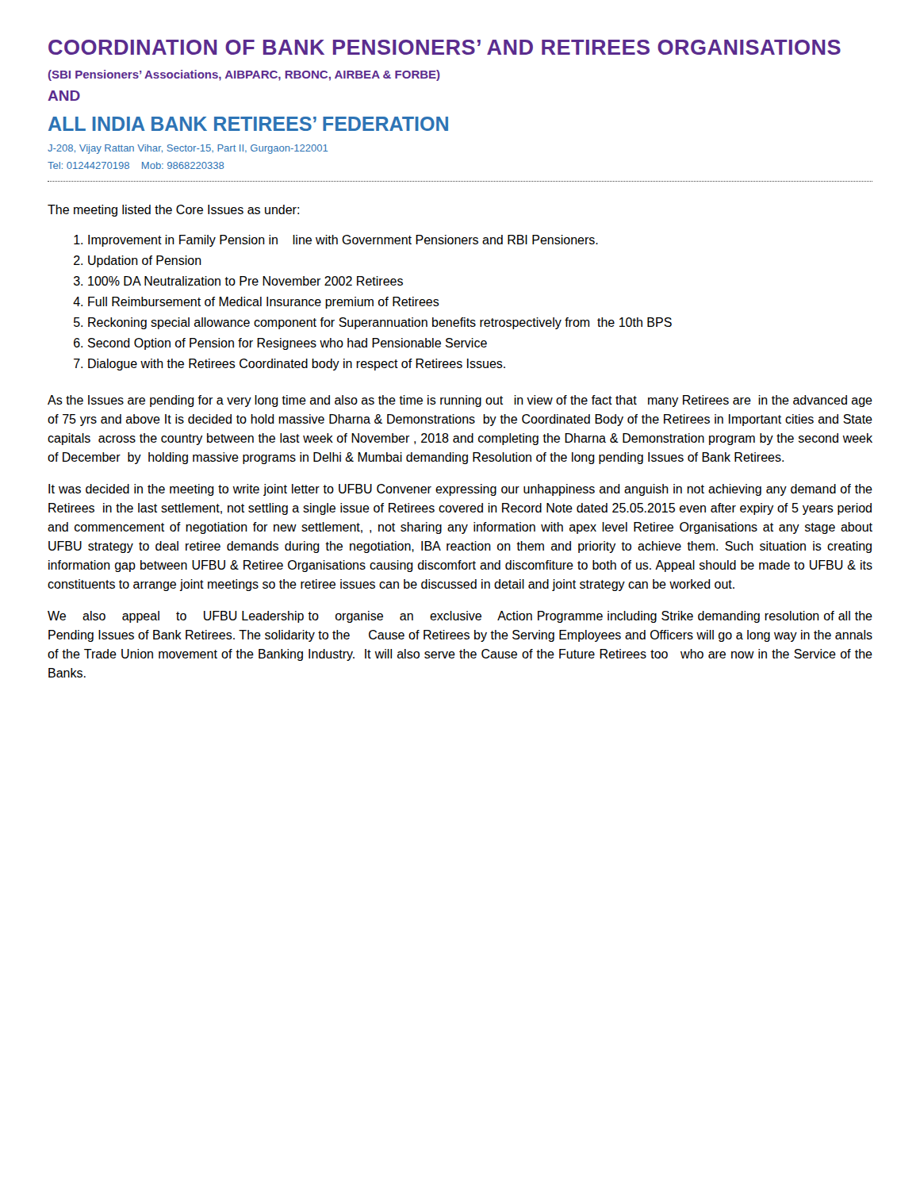COORDINATION OF BANK PENSIONERS’ AND RETIREES ORGANISATIONS
(SBI Pensioners’ Associations, AIBPARC, RBONC, AIRBEA & FORBE)
AND
ALL INDIA BANK RETIREES’ FEDERATION
J-208, Vijay Rattan Vihar, Sector-15, Part II, Gurgaon-122001
Tel: 01244270198 Mob: 9868220338
The meeting listed the Core Issues as under:
Improvement in Family Pension in line with Government Pensioners and RBI Pensioners.
Updation of Pension
100% DA Neutralization to Pre November 2002 Retirees
Full Reimbursement of Medical Insurance premium of Retirees
Reckoning special allowance component for Superannuation benefits retrospectively from the 10th BPS
Second Option of Pension for Resignees who had Pensionable Service
Dialogue with the Retirees Coordinated body in respect of Retirees Issues.
As the Issues are pending for a very long time and also as the time is running out in view of the fact that many Retirees are in the advanced age of 75 yrs and above It is decided to hold massive Dharna & Demonstrations by the Coordinated Body of the Retirees in Important cities and State capitals across the country between the last week of November , 2018 and completing the Dharna & Demonstration program by the second week of December by holding massive programs in Delhi & Mumbai demanding Resolution of the long pending Issues of Bank Retirees.
It was decided in the meeting to write joint letter to UFBU Convener expressing our unhappiness and anguish in not achieving any demand of the Retirees in the last settlement, not settling a single issue of Retirees covered in Record Note dated 25.05.2015 even after expiry of 5 years period and commencement of negotiation for new settlement, , not sharing any information with apex level Retiree Organisations at any stage about UFBU strategy to deal retiree demands during the negotiation, IBA reaction on them and priority to achieve them. Such situation is creating information gap between UFBU & Retiree Organisations causing discomfort and discomfiture to both of us. Appeal should be made to UFBU & its constituents to arrange joint meetings so the retiree issues can be discussed in detail and joint strategy can be worked out.
We also appeal to UFBU Leadership to organise an exclusive Action Programme including Strike demanding resolution of all the Pending Issues of Bank Retirees. The solidarity to the Cause of Retirees by the Serving Employees and Officers will go a long way in the annals of the Trade Union movement of the Banking Industry. It will also serve the Cause of the Future Retirees too who are now in the Service of the Banks.